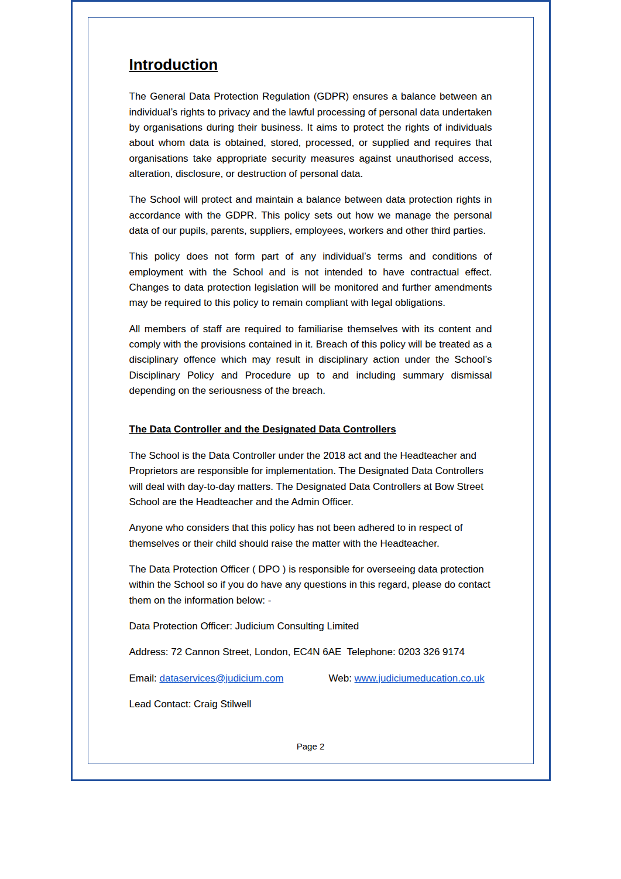Introduction
The General Data Protection Regulation (GDPR) ensures a balance between an individual’s rights to privacy and the lawful processing of personal data undertaken by organisations during their business. It aims to protect the rights of individuals about whom data is obtained, stored, processed, or supplied and requires that organisations take appropriate security measures against unauthorised access, alteration, disclosure, or destruction of personal data.
The School will protect and maintain a balance between data protection rights in accordance with the GDPR. This policy sets out how we manage the personal data of our pupils, parents, suppliers, employees, workers and other third parties.
This policy does not form part of any individual’s terms and conditions of employment with the School and is not intended to have contractual effect. Changes to data protection legislation will be monitored and further amendments may be required to this policy to remain compliant with legal obligations.
All members of staff are required to familiarise themselves with its content and comply with the provisions contained in it. Breach of this policy will be treated as a disciplinary offence which may result in disciplinary action under the School’s Disciplinary Policy and Procedure up to and including summary dismissal depending on the seriousness of the breach.
The Data Controller and the Designated Data Controllers
The School is the Data Controller under the 2018 act and the Headteacher and Proprietors are responsible for implementation. The Designated Data Controllers will deal with day-to-day matters. The Designated Data Controllers at Bow Street School are the Headteacher and the Admin Officer.
Anyone who considers that this policy has not been adhered to in respect of themselves or their child should raise the matter with the Headteacher.
The Data Protection Officer ( DPO ) is responsible for overseeing data protection within the School so if you do have any questions in this regard, please do contact them on the information below: -
Data Protection Officer: Judicium Consulting Limited
Address: 72 Cannon Street, London, EC4N 6AE Telephone: 0203 326 9174
Email: dataservices@judicium.com
Web: www.judiciumeducation.co.uk
Lead Contact: Craig Stilwell
Page 2